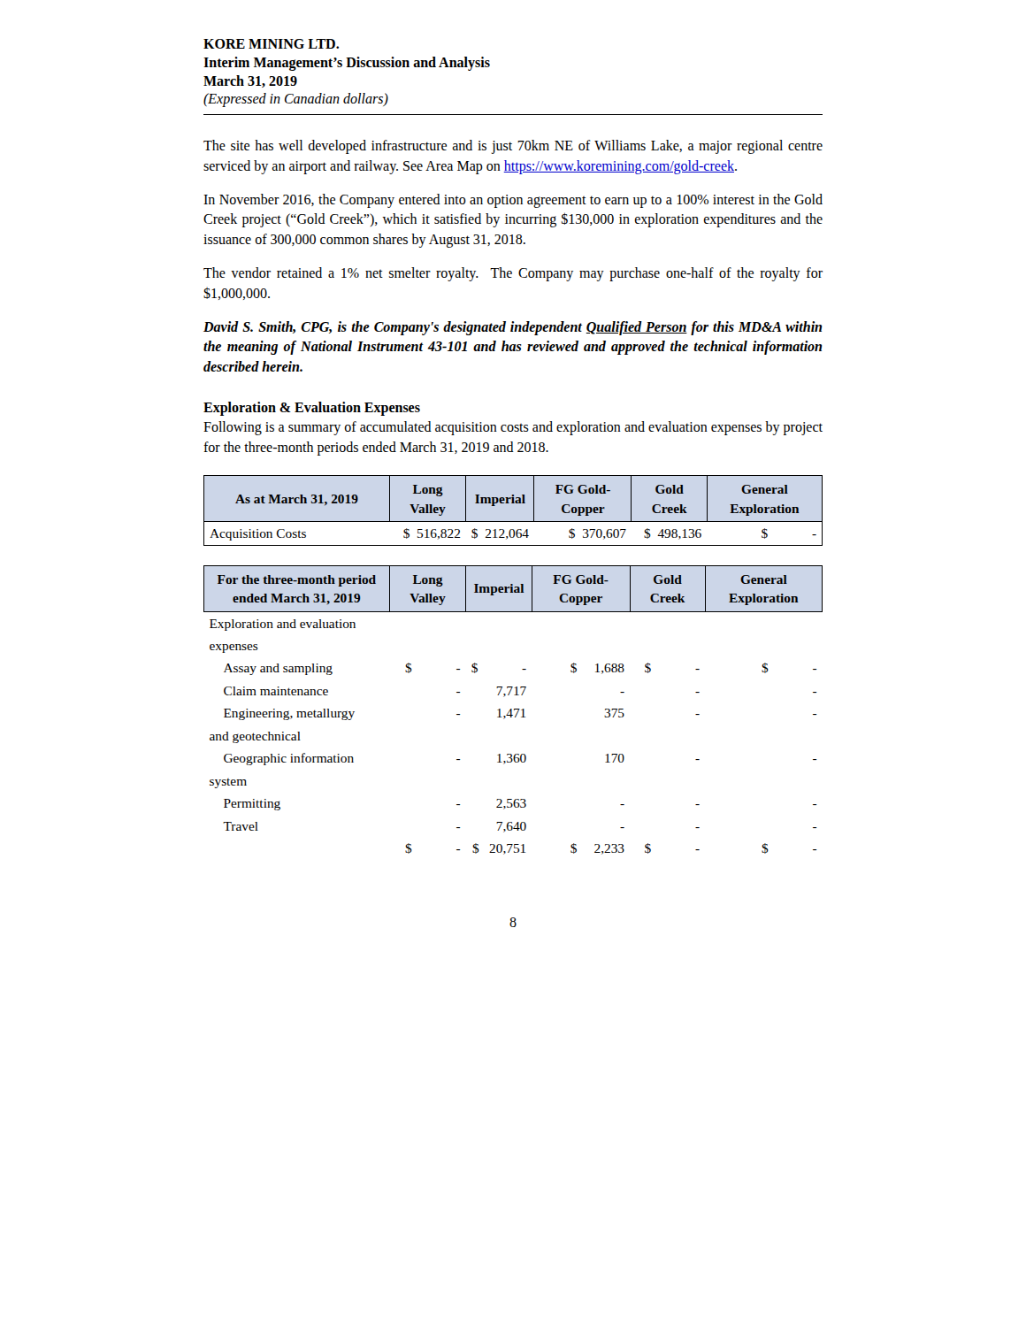KORE MINING LTD.
Interim Management’s Discussion and Analysis
March 31, 2019
(Expressed in Canadian dollars)
The site has well developed infrastructure and is just 70km NE of Williams Lake, a major regional centre serviced by an airport and railway. See Area Map on https://www.koremining.com/gold-creek.
In November 2016, the Company entered into an option agreement to earn up to a 100% interest in the Gold Creek project (“Gold Creek”), which it satisfied by incurring $130,000 in exploration expenditures and the issuance of 300,000 common shares by August 31, 2018.
The vendor retained a 1% net smelter royalty. The Company may purchase one-half of the royalty for $1,000,000.
David S. Smith, CPG, is the Company's designated independent Qualified Person for this MD&A within the meaning of National Instrument 43-101 and has reviewed and approved the technical information described herein.
Exploration & Evaluation Expenses
Following is a summary of accumulated acquisition costs and exploration and evaluation expenses by project for the three-month periods ended March 31, 2019 and 2018.
| As at March 31, 2019 | Long Valley | Imperial | FG Gold-Copper | Gold Creek | General Exploration |
| --- | --- | --- | --- | --- | --- |
| Acquisition Costs | $ 516,822 | $ 212,064 | $ 370,607 | $ 498,136 | $ - |
| For the three-month period ended March 31, 2019 | Long Valley | Imperial | FG Gold-Copper | Gold Creek | General Exploration |
| --- | --- | --- | --- | --- | --- |
| Exploration and evaluation |
| expenses | | | | | |
| Assay and sampling | $ - | $ - | $ 1,688 | $ - | $ - |
| Claim maintenance | - | 7,717 | - | - | - |
| Engineering, metallurgy | - | 1,471 | 375 | - | - |
| and geotechnical | | | | | |
| Geographic information | - | 1,360 | 170 | - | - |
| system | | | | | |
| Permitting | - | 2,563 | - | - | - |
| Travel | - | 7,640 | - | - | - |
| | $ - | $ 20,751 | $ 2,233 | $ - | $ - |
8